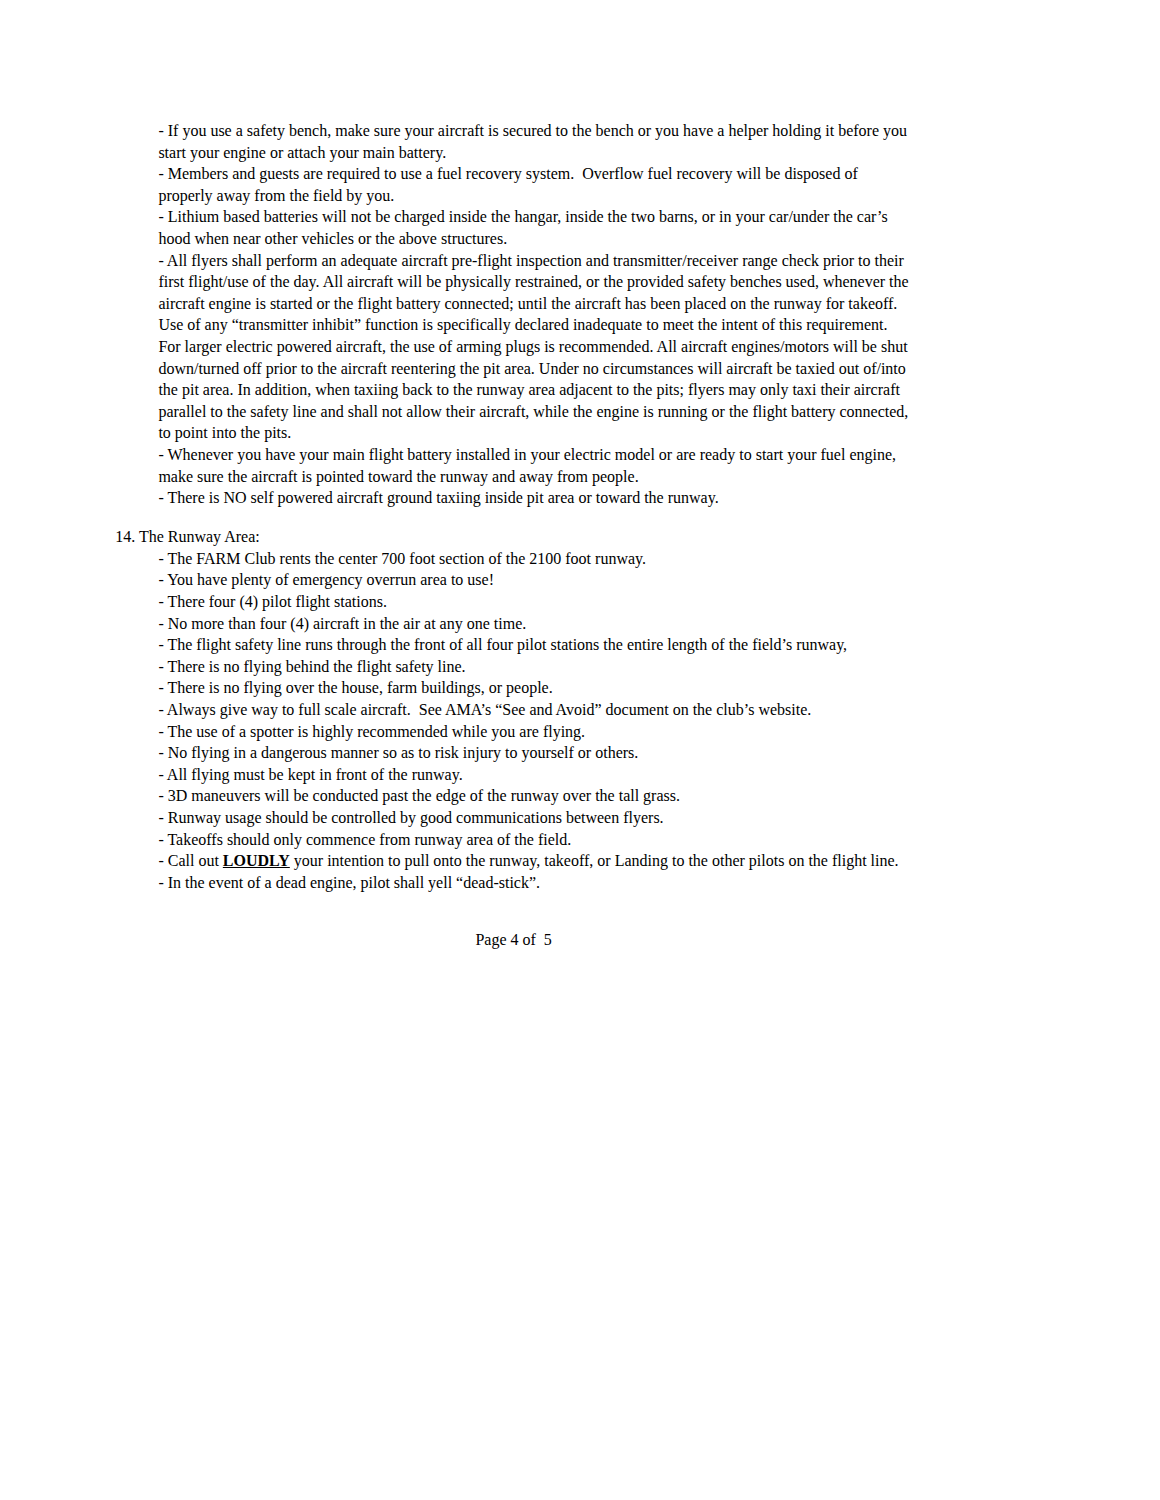- If you use a safety bench, make sure your aircraft is secured to the bench or you have a helper holding it before you start your engine or attach your main battery.
- Members and guests are required to use a fuel recovery system. Overflow fuel recovery will be disposed of properly away from the field by you.
- Lithium based batteries will not be charged inside the hangar, inside the two barns, or in your car/under the car’s hood when near other vehicles or the above structures.
- All flyers shall perform an adequate aircraft pre-flight inspection and transmitter/receiver range check prior to their first flight/use of the day. All aircraft will be physically restrained, or the provided safety benches used, whenever the aircraft engine is started or the flight battery connected; until the aircraft has been placed on the runway for takeoff. Use of any “transmitter inhibit” function is specifically declared inadequate to meet the intent of this requirement. For larger electric powered aircraft, the use of arming plugs is recommended. All aircraft engines/motors will be shut down/turned off prior to the aircraft reentering the pit area. Under no circumstances will aircraft be taxied out of/into the pit area. In addition, when taxiing back to the runway area adjacent to the pits; flyers may only taxi their aircraft parallel to the safety line and shall not allow their aircraft, while the engine is running or the flight battery connected, to point into the pits.
- Whenever you have your main flight battery installed in your electric model or are ready to start your fuel engine, make sure the aircraft is pointed toward the runway and away from people.
- There is NO self powered aircraft ground taxiing inside pit area or toward the runway.
14. The Runway Area:
- The FARM Club rents the center 700 foot section of the 2100 foot runway.
- You have plenty of emergency overrun area to use!
- There four (4) pilot flight stations.
- No more than four (4) aircraft in the air at any one time.
- The flight safety line runs through the front of all four pilot stations the entire length of the field’s runway,
- There is no flying behind the flight safety line.
- There is no flying over the house, farm buildings, or people.
- Always give way to full scale aircraft. See AMA’s “See and Avoid” document on the club’s website.
- The use of a spotter is highly recommended while you are flying.
- No flying in a dangerous manner so as to risk injury to yourself or others.
- All flying must be kept in front of the runway.
- 3D maneuvers will be conducted past the edge of the runway over the tall grass.
- Runway usage should be controlled by good communications between flyers.
- Takeoffs should only commence from runway area of the field.
- Call out LOUDLY your intention to pull onto the runway, takeoff, or Landing to the other pilots on the flight line.
- In the event of a dead engine, pilot shall yell “dead-stick”.
Page 4 of 5